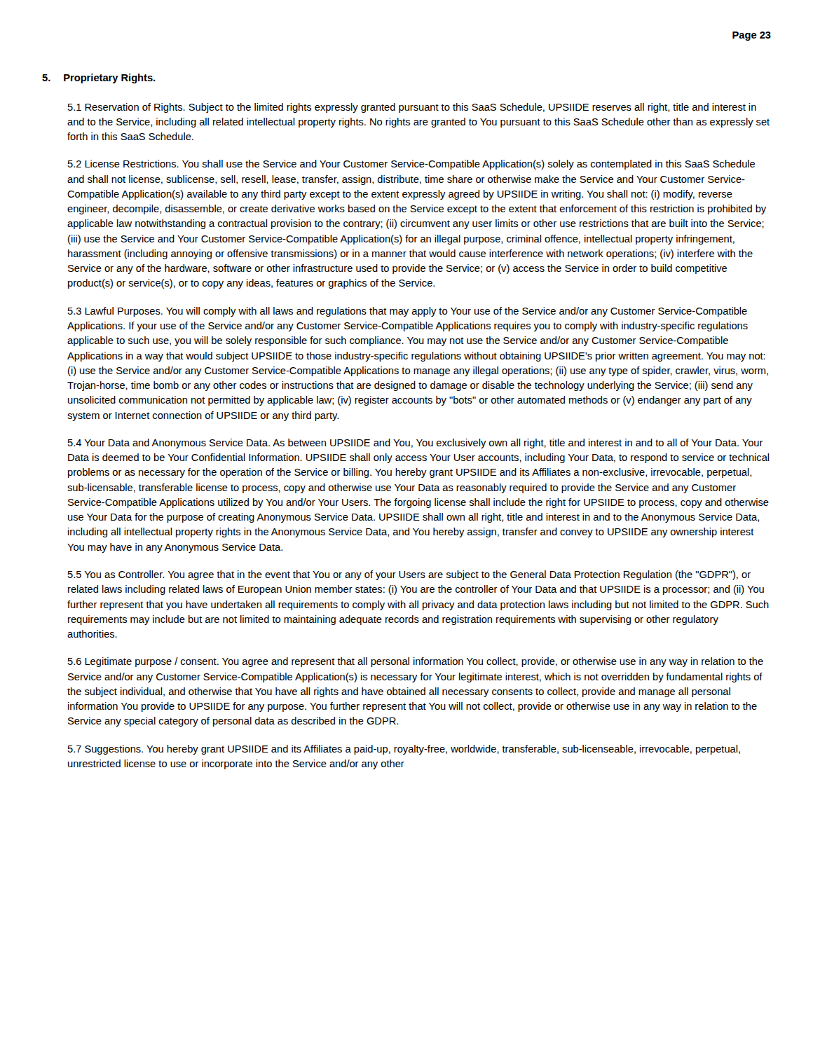Page 23
5. Proprietary Rights.
5.1 Reservation of Rights. Subject to the limited rights expressly granted pursuant to this SaaS Schedule, UPSIIDE reserves all right, title and interest in and to the Service, including all related intellectual property rights. No rights are granted to You pursuant to this SaaS Schedule other than as expressly set forth in this SaaS Schedule.
5.2 License Restrictions. You shall use the Service and Your Customer Service-Compatible Application(s) solely as contemplated in this SaaS Schedule and shall not license, sublicense, sell, resell, lease, transfer, assign, distribute, time share or otherwise make the Service and Your Customer Service-Compatible Application(s) available to any third party except to the extent expressly agreed by UPSIIDE in writing. You shall not: (i) modify, reverse engineer, decompile, disassemble, or create derivative works based on the Service except to the extent that enforcement of this restriction is prohibited by applicable law notwithstanding a contractual provision to the contrary; (ii) circumvent any user limits or other use restrictions that are built into the Service; (iii) use the Service and Your Customer Service-Compatible Application(s) for an illegal purpose, criminal offence, intellectual property infringement, harassment (including annoying or offensive transmissions) or in a manner that would cause interference with network operations; (iv) interfere with the Service or any of the hardware, software or other infrastructure used to provide the Service; or (v) access the Service in order to build competitive product(s) or service(s), or to copy any ideas, features or graphics of the Service.
5.3 Lawful Purposes. You will comply with all laws and regulations that may apply to Your use of the Service and/or any Customer Service-Compatible Applications. If your use of the Service and/or any Customer Service-Compatible Applications requires you to comply with industry-specific regulations applicable to such use, you will be solely responsible for such compliance. You may not use the Service and/or any Customer Service-Compatible Applications in a way that would subject UPSIIDE to those industry-specific regulations without obtaining UPSIIDE's prior written agreement. You may not: (i) use the Service and/or any Customer Service-Compatible Applications to manage any illegal operations; (ii) use any type of spider, crawler, virus, worm, Trojan-horse, time bomb or any other codes or instructions that are designed to damage or disable the technology underlying the Service; (iii) send any unsolicited communication not permitted by applicable law; (iv) register accounts by "bots" or other automated methods or (v) endanger any part of any system or Internet connection of UPSIIDE or any third party.
5.4 Your Data and Anonymous Service Data. As between UPSIIDE and You, You exclusively own all right, title and interest in and to all of Your Data. Your Data is deemed to be Your Confidential Information. UPSIIDE shall only access Your User accounts, including Your Data, to respond to service or technical problems or as necessary for the operation of the Service or billing. You hereby grant UPSIIDE and its Affiliates a non-exclusive, irrevocable, perpetual, sub-licensable, transferable license to process, copy and otherwise use Your Data as reasonably required to provide the Service and any Customer Service-Compatible Applications utilized by You and/or Your Users. The forgoing license shall include the right for UPSIIDE to process, copy and otherwise use Your Data for the purpose of creating Anonymous Service Data. UPSIIDE shall own all right, title and interest in and to the Anonymous Service Data, including all intellectual property rights in the Anonymous Service Data, and You hereby assign, transfer and convey to UPSIIDE any ownership interest You may have in any Anonymous Service Data.
5.5 You as Controller. You agree that in the event that You or any of your Users are subject to the General Data Protection Regulation (the "GDPR"), or related laws including related laws of European Union member states: (i) You are the controller of Your Data and that UPSIIDE is a processor; and (ii) You further represent that you have undertaken all requirements to comply with all privacy and data protection laws including but not limited to the GDPR. Such requirements may include but are not limited to maintaining adequate records and registration requirements with supervising or other regulatory authorities.
5.6 Legitimate purpose / consent. You agree and represent that all personal information You collect, provide, or otherwise use in any way in relation to the Service and/or any Customer Service-Compatible Application(s) is necessary for Your legitimate interest, which is not overridden by fundamental rights of the subject individual, and otherwise that You have all rights and have obtained all necessary consents to collect, provide and manage all personal information You provide to UPSIIDE for any purpose. You further represent that You will not collect, provide or otherwise use in any way in relation to the Service any special category of personal data as described in the GDPR.
5.7 Suggestions. You hereby grant UPSIIDE and its Affiliates a paid-up, royalty-free, worldwide, transferable, sub-licenseable, irrevocable, perpetual, unrestricted license to use or incorporate into the Service and/or any other